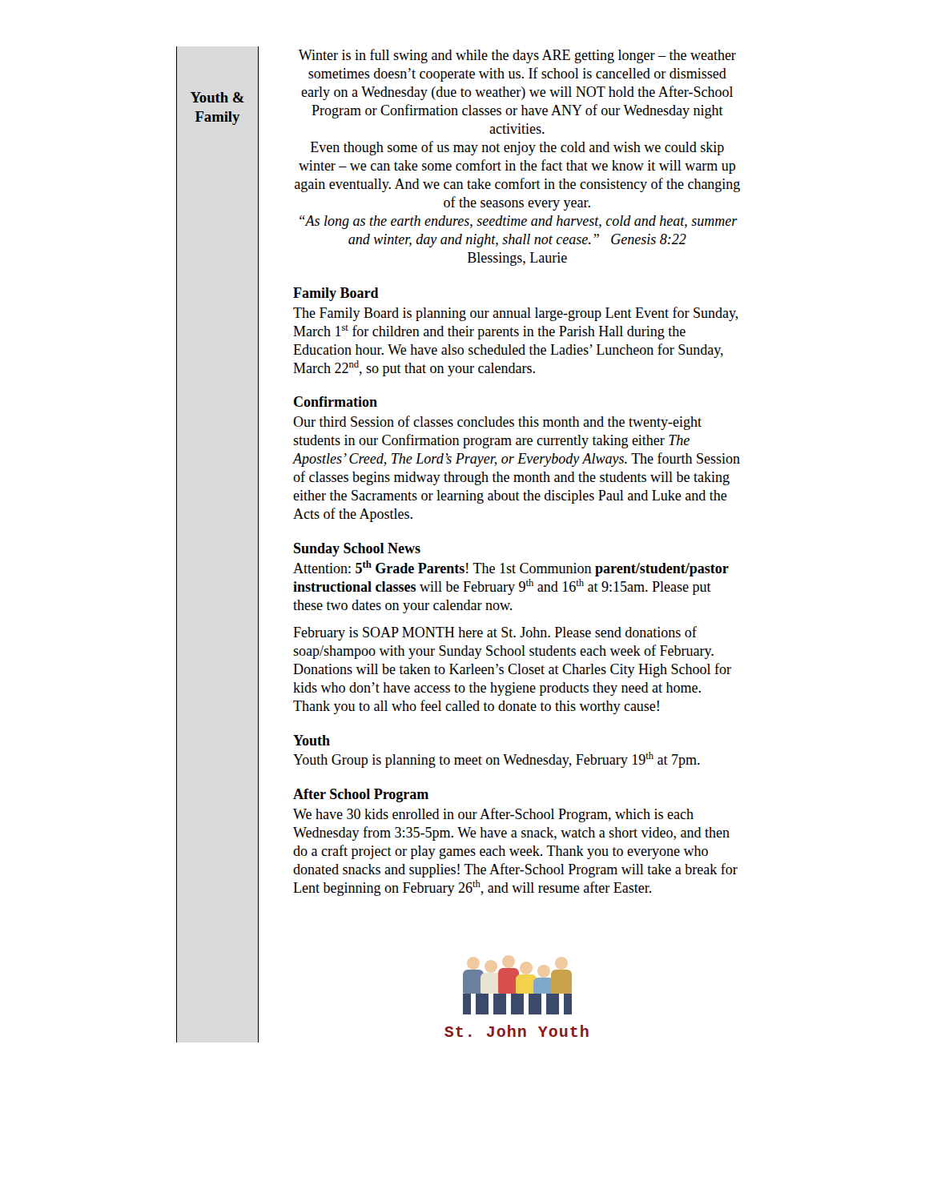Youth &
Family
Winter is in full swing and while the days ARE getting longer – the weather sometimes doesn’t cooperate with us. If school is cancelled or dismissed early on a Wednesday (due to weather) we will NOT hold the After-School Program or Confirmation classes or have ANY of our Wednesday night activities.
Even though some of us may not enjoy the cold and wish we could skip winter – we can take some comfort in the fact that we know it will warm up again eventually. And we can take comfort in the consistency of the changing of the seasons every year.
“As long as the earth endures, seedtime and harvest, cold and heat, summer and winter, day and night, shall not cease.” Genesis 8:22
Blessings, Laurie
Family Board
The Family Board is planning our annual large-group Lent Event for Sunday, March 1st for children and their parents in the Parish Hall during the Education hour. We have also scheduled the Ladies’ Luncheon for Sunday, March 22nd, so put that on your calendars.
Confirmation
Our third Session of classes concludes this month and the twenty-eight students in our Confirmation program are currently taking either The Apostles’ Creed, The Lord’s Prayer, or Everybody Always. The fourth Session of classes begins midway through the month and the students will be taking either the Sacraments or learning about the disciples Paul and Luke and the Acts of the Apostles.
Sunday School News
Attention: 5th Grade Parents! The 1st Communion parent/student/pastor instructional classes will be February 9th and 16th at 9:15am. Please put these two dates on your calendar now.
February is SOAP MONTH here at St. John. Please send donations of soap/shampoo with your Sunday School students each week of February. Donations will be taken to Karleen’s Closet at Charles City High School for kids who don’t have access to the hygiene products they need at home. Thank you to all who feel called to donate to this worthy cause!
Youth
Youth Group is planning to meet on Wednesday, February 19th at 7pm.
After School Program
We have 30 kids enrolled in our After-School Program, which is each Wednesday from 3:35-5pm. We have a snack, watch a short video, and then do a craft project or play games each week. Thank you to everyone who donated snacks and supplies! The After-School Program will take a break for Lent beginning on February 26th, and will resume after Easter.
St. John Youth